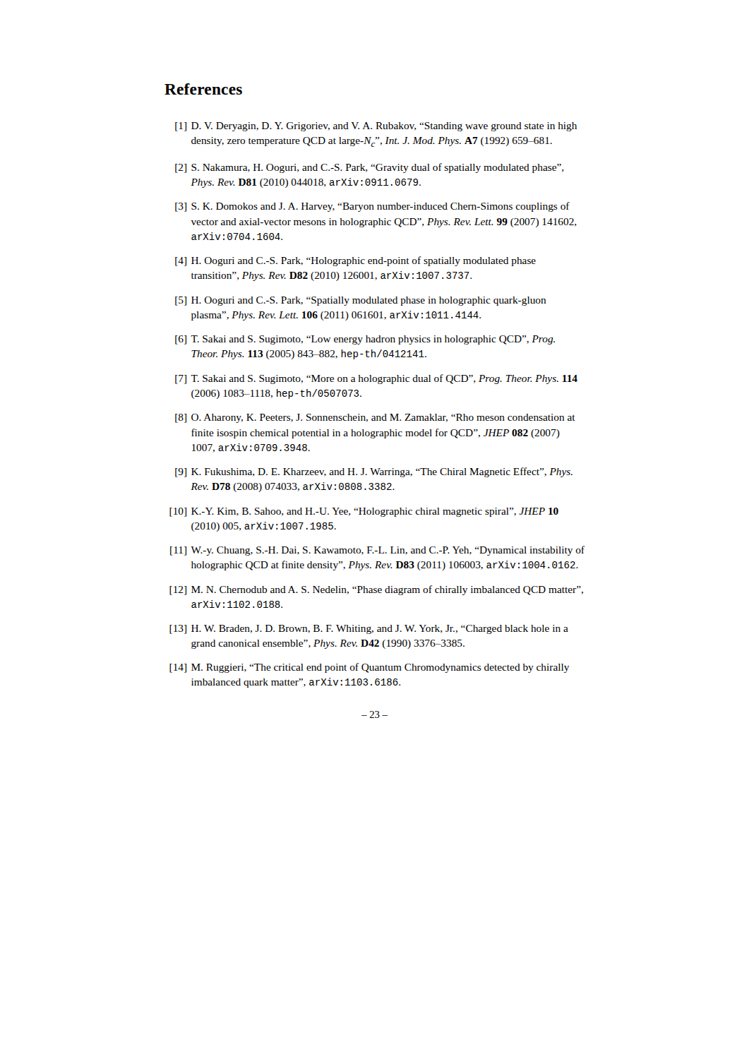References
[1] D. V. Deryagin, D. Y. Grigoriev, and V. A. Rubakov, “Standing wave ground state in high density, zero temperature QCD at large-Nc”, Int. J. Mod. Phys. A7 (1992) 659–681.
[2] S. Nakamura, H. Ooguri, and C.-S. Park, “Gravity dual of spatially modulated phase”, Phys. Rev. D81 (2010) 044018, arXiv:0911.0679.
[3] S. K. Domokos and J. A. Harvey, “Baryon number-induced Chern-Simons couplings of vector and axial-vector mesons in holographic QCD”, Phys. Rev. Lett. 99 (2007) 141602, arXiv:0704.1604.
[4] H. Ooguri and C.-S. Park, “Holographic end-point of spatially modulated phase transition”, Phys. Rev. D82 (2010) 126001, arXiv:1007.3737.
[5] H. Ooguri and C.-S. Park, “Spatially modulated phase in holographic quark-gluon plasma”, Phys. Rev. Lett. 106 (2011) 061601, arXiv:1011.4144.
[6] T. Sakai and S. Sugimoto, “Low energy hadron physics in holographic QCD”, Prog. Theor. Phys. 113 (2005) 843–882, hep-th/0412141.
[7] T. Sakai and S. Sugimoto, “More on a holographic dual of QCD”, Prog. Theor. Phys. 114 (2006) 1083–1118, hep-th/0507073.
[8] O. Aharony, K. Peeters, J. Sonnenschein, and M. Zamaklar, “Rho meson condensation at finite isospin chemical potential in a holographic model for QCD”, JHEP 082 (2007) 1007, arXiv:0709.3948.
[9] K. Fukushima, D. E. Kharzeev, and H. J. Warringa, “The Chiral Magnetic Effect”, Phys. Rev. D78 (2008) 074033, arXiv:0808.3382.
[10] K.-Y. Kim, B. Sahoo, and H.-U. Yee, “Holographic chiral magnetic spiral”, JHEP 10 (2010) 005, arXiv:1007.1985.
[11] W.-y. Chuang, S.-H. Dai, S. Kawamoto, F.-L. Lin, and C.-P. Yeh, “Dynamical instability of holographic QCD at finite density”, Phys. Rev. D83 (2011) 106003, arXiv:1004.0162.
[12] M. N. Chernodub and A. S. Nedelin, “Phase diagram of chirally imbalanced QCD matter”, arXiv:1102.0188.
[13] H. W. Braden, J. D. Brown, B. F. Whiting, and J. W. York, Jr., “Charged black hole in a grand canonical ensemble”, Phys. Rev. D42 (1990) 3376–3385.
[14] M. Ruggieri, “The critical end point of Quantum Chromodynamics detected by chirally imbalanced quark matter”, arXiv:1103.6186.
– 23 –